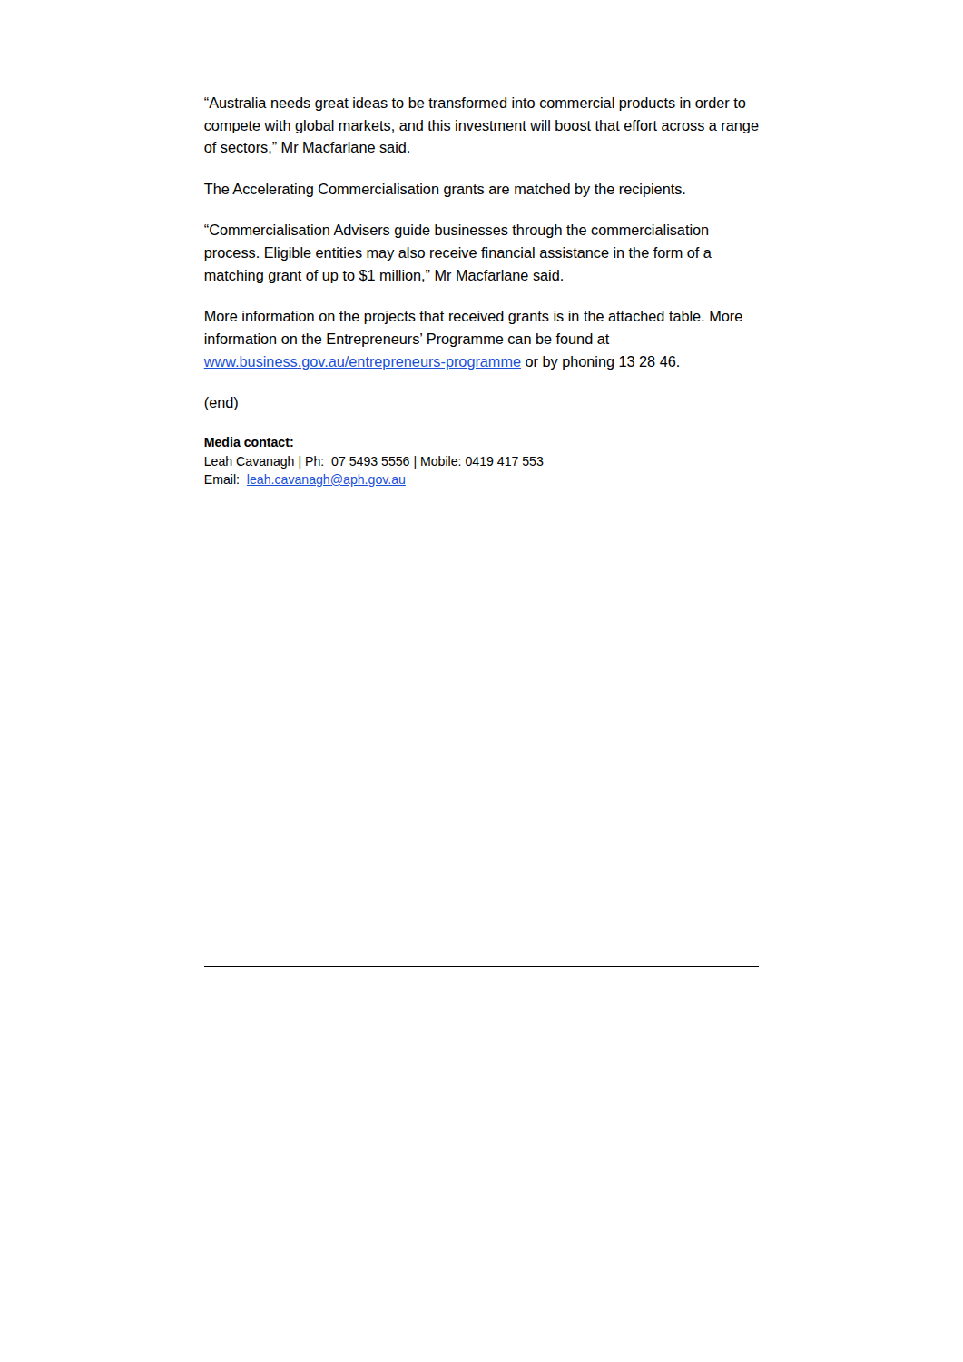“Australia needs great ideas to be transformed into commercial products in order to compete with global markets, and this investment will boost that effort across a range of sectors,” Mr Macfarlane said.
The Accelerating Commercialisation grants are matched by the recipients.
“Commercialisation Advisers guide businesses through the commercialisation process. Eligible entities may also receive financial assistance in the form of a matching grant of up to $1 million,” Mr Macfarlane said.
More information on the projects that received grants is in the attached table. More information on the Entrepreneurs’ Programme can be found at www.business.gov.au/entrepreneurs-programme or by phoning 13 28 46.
(end)
Media contact: Leah Cavanagh | Ph: 07 5493 5556 | Mobile: 0419 417 553 Email: leah.cavanagh@aph.gov.au